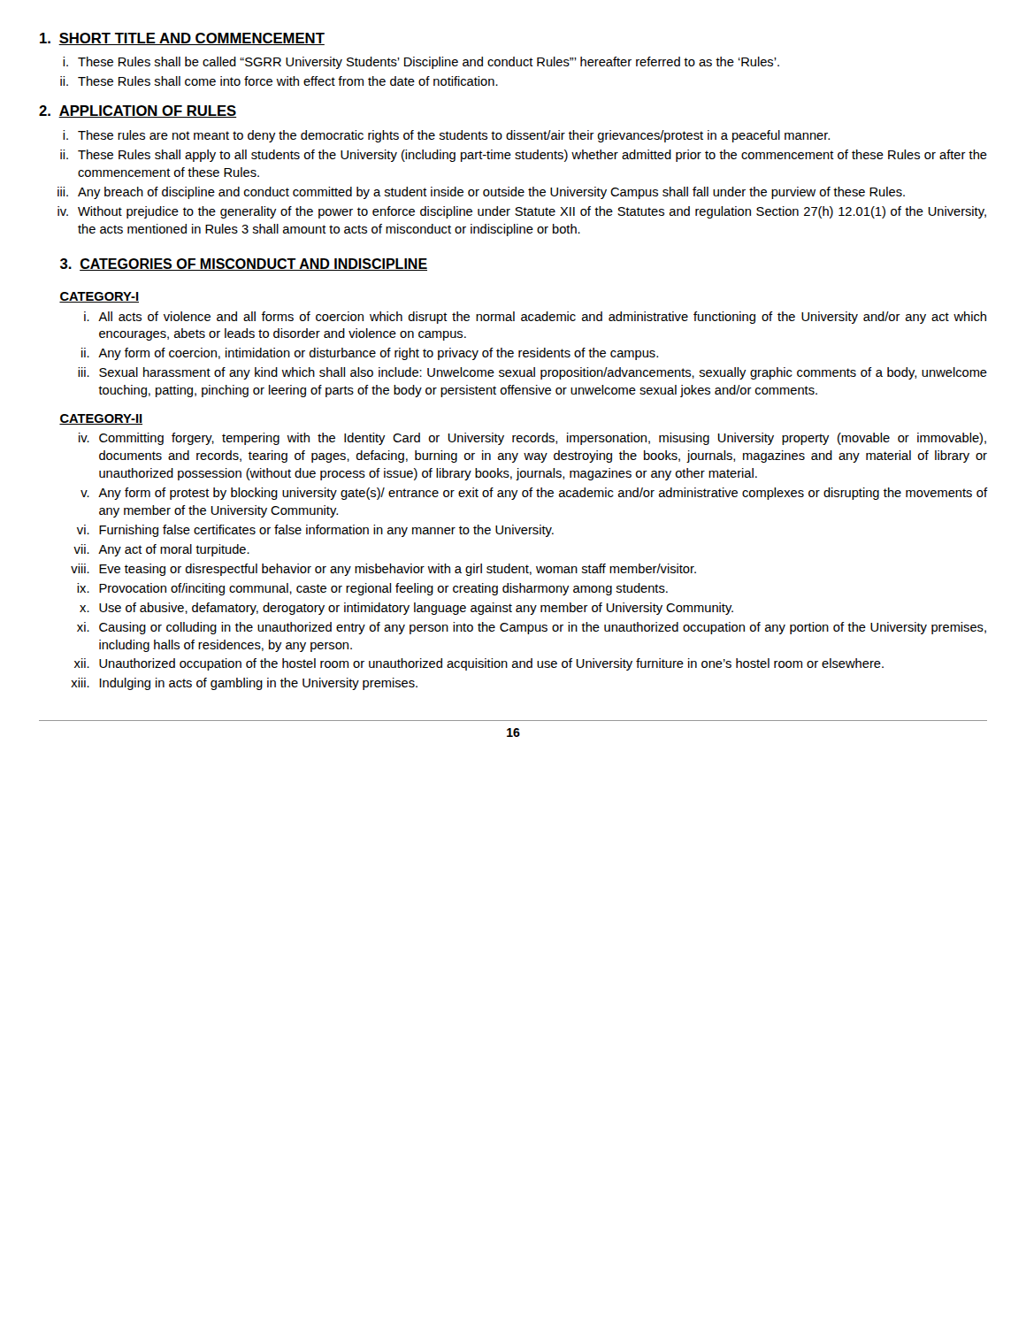1.
SHORT TITLE AND COMMENCEMENT
These Rules shall be called “SGRR University Students’ Discipline and conduct Rules”’ hereafter referred to as the ‘Rules’.
These Rules shall come into force with effect from the date of notification.
2.
APPLICATION OF RULES
These rules are not meant to deny the democratic rights of the students to dissent/air their grievances/protest in a peaceful manner.
These Rules shall apply to all students of the University (including part-time students) whether admitted prior to the commencement of these Rules or after the commencement of these Rules.
Any breach of discipline and conduct committed by a student inside or outside the University Campus shall fall under the purview of these Rules.
Without prejudice to the generality of the power to enforce discipline under Statute XII of the Statutes and regulation Section 27(h) 12.01(1) of the University, the acts mentioned in Rules 3 shall amount to acts of misconduct or indiscipline or both.
3.
CATEGORIES OF MISCONDUCT AND INDISCIPLINE
CATEGORY-I
All acts of violence and all forms of coercion which disrupt the normal academic and administrative functioning of the University and/or any act which encourages, abets or leads to disorder and violence on campus.
Any form of coercion, intimidation or disturbance of right to privacy of the residents of the campus.
Sexual harassment of any kind which shall also include: Unwelcome sexual proposition/advancements, sexually graphic comments of a body, unwelcome touching, patting, pinching or leering of parts of the body or persistent offensive or unwelcome sexual jokes and/or comments.
CATEGORY-II
Committing forgery, tempering with the Identity Card or University records, impersonation, misusing University property (movable or immovable), documents and records, tearing of pages, defacing, burning or in any way destroying the books, journals, magazines and any material of library or unauthorized possession (without due process of issue) of library books, journals, magazines or any other material.
Any form of protest by blocking university gate(s)/ entrance or exit of any of the academic and/or administrative complexes or disrupting the movements of any member of the University Community.
Furnishing false certificates or false information in any manner to the University.
Any act of moral turpitude.
Eve teasing or disrespectful behavior or any misbehavior with a girl student, woman staff member/visitor.
Provocation of/inciting communal, caste or regional feeling or creating disharmony among students.
Use of abusive, defamatory, derogatory or intimidatory language against any member of University Community.
Causing or colluding in the unauthorized entry of any person into the Campus or in the unauthorized occupation of any portion of the University premises, including halls of residences, by any person.
Unauthorized occupation of the hostel room or unauthorized acquisition and use of University furniture in one’s hostel room or elsewhere.
Indulging in acts of gambling in the University premises.
16